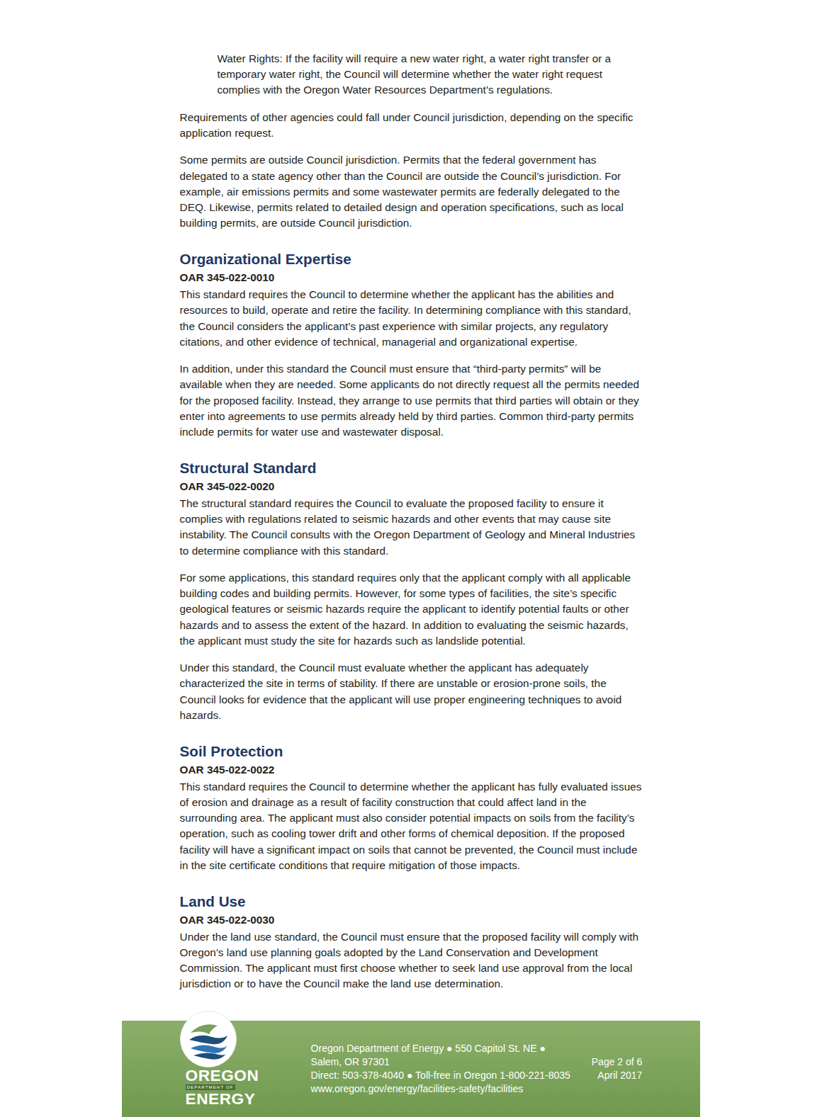Water Rights: If the facility will require a new water right, a water right transfer or a temporary water right, the Council will determine whether the water right request complies with the Oregon Water Resources Department’s regulations.
Requirements of other agencies could fall under Council jurisdiction, depending on the specific application request.
Some permits are outside Council jurisdiction. Permits that the federal government has delegated to a state agency other than the Council are outside the Council’s jurisdiction. For example, air emissions permits and some wastewater permits are federally delegated to the DEQ. Likewise, permits related to detailed design and operation specifications, such as local building permits, are outside Council jurisdiction.
Organizational Expertise
OAR 345-022-0010
This standard requires the Council to determine whether the applicant has the abilities and resources to build, operate and retire the facility. In determining compliance with this standard, the Council considers the applicant’s past experience with similar projects, any regulatory citations, and other evidence of technical, managerial and organizational expertise.
In addition, under this standard the Council must ensure that “third-party permits” will be available when they are needed. Some applicants do not directly request all the permits needed for the proposed facility. Instead, they arrange to use permits that third parties will obtain or they enter into agreements to use permits already held by third parties. Common third-party permits include permits for water use and wastewater disposal.
Structural Standard
OAR 345-022-0020
The structural standard requires the Council to evaluate the proposed facility to ensure it complies with regulations related to seismic hazards and other events that may cause site instability. The Council consults with the Oregon Department of Geology and Mineral Industries to determine compliance with this standard.
For some applications, this standard requires only that the applicant comply with all applicable building codes and building permits. However, for some types of facilities, the site’s specific geological features or seismic hazards require the applicant to identify potential faults or other hazards and to assess the extent of the hazard. In addition to evaluating the seismic hazards, the applicant must study the site for hazards such as landslide potential.
Under this standard, the Council must evaluate whether the applicant has adequately characterized the site in terms of stability. If there are unstable or erosion-prone soils, the Council looks for evidence that the applicant will use proper engineering techniques to avoid hazards.
Soil Protection
OAR 345-022-0022
This standard requires the Council to determine whether the applicant has fully evaluated issues of erosion and drainage as a result of facility construction that could affect land in the surrounding area. The applicant must also consider potential impacts on soils from the facility’s operation, such as cooling tower drift and other forms of chemical deposition. If the proposed facility will have a significant impact on soils that cannot be prevented, the Council must include in the site certificate conditions that require mitigation of those impacts.
Land Use
OAR 345-022-0030
Under the land use standard, the Council must ensure that the proposed facility will comply with Oregon’s land use planning goals adopted by the Land Conservation and Development Commission. The applicant must first choose whether to seek land use approval from the local jurisdiction or to have the Council make the land use determination.
OREGON DEPARTMENT OF ENERGY
Oregon Department of Energy ● 550 Capitol St. NE ● Salem, OR 97301
Direct: 503-378-4040 ● Toll-free in Oregon 1-800-221-8035
www.oregon.gov/energy/facilities-safety/facilities
Page 2 of 6
April 2017